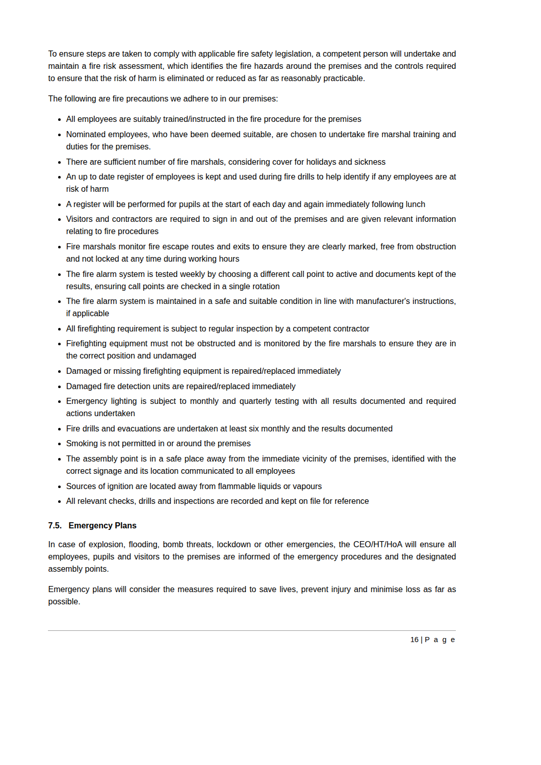To ensure steps are taken to comply with applicable fire safety legislation, a competent person will undertake and maintain a fire risk assessment, which identifies the fire hazards around the premises and the controls required to ensure that the risk of harm is eliminated or reduced as far as reasonably practicable.
The following are fire precautions we adhere to in our premises:
All employees are suitably trained/instructed in the fire procedure for the premises
Nominated employees, who have been deemed suitable, are chosen to undertake fire marshal training and duties for the premises.
There are sufficient number of fire marshals, considering cover for holidays and sickness
An up to date register of employees is kept and used during fire drills to help identify if any employees are at risk of harm
A register will be performed for pupils at the start of each day and again immediately following lunch
Visitors and contractors are required to sign in and out of the premises and are given relevant information relating to fire procedures
Fire marshals monitor fire escape routes and exits to ensure they are clearly marked, free from obstruction and not locked at any time during working hours
The fire alarm system is tested weekly by choosing a different call point to active and documents kept of the results, ensuring call points are checked in a single rotation
The fire alarm system is maintained in a safe and suitable condition in line with manufacturer's instructions, if applicable
All firefighting requirement is subject to regular inspection by a competent contractor
Firefighting equipment must not be obstructed and is monitored by the fire marshals to ensure they are in the correct position and undamaged
Damaged or missing firefighting equipment is repaired/replaced immediately
Damaged fire detection units are repaired/replaced immediately
Emergency lighting is subject to monthly and quarterly testing with all results documented and required actions undertaken
Fire drills and evacuations are undertaken at least six monthly and the results documented
Smoking is not permitted in or around the premises
The assembly point is in a safe place away from the immediate vicinity of the premises, identified with the correct signage and its location communicated to all employees
Sources of ignition are located away from flammable liquids or vapours
All relevant checks, drills and inspections are recorded and kept on file for reference
7.5. Emergency Plans
In case of explosion, flooding, bomb threats, lockdown or other emergencies, the CEO/HT/HoA will ensure all employees, pupils and visitors to the premises are informed of the emergency procedures and the designated assembly points.
Emergency plans will consider the measures required to save lives, prevent injury and minimise loss as far as possible.
16 | P a g e